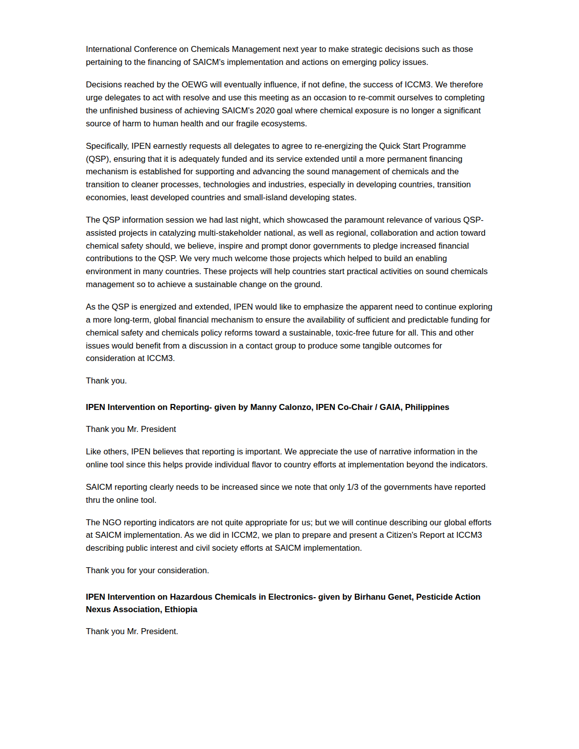International Conference on Chemicals Management next year to make strategic decisions such as those pertaining to the financing of SAICM's implementation and actions on emerging policy issues.
Decisions reached by the OEWG will eventually influence, if not define, the success of ICCM3. We therefore urge delegates to act with resolve and use this meeting as an occasion to re-commit ourselves to completing the unfinished business of achieving SAICM's 2020 goal where chemical exposure is no longer a significant source of harm to human health and our fragile ecosystems.
Specifically, IPEN earnestly requests all delegates to agree to re-energizing the Quick Start Programme (QSP), ensuring that it is adequately funded and its service extended until a more permanent financing mechanism is established for supporting and advancing the sound management of chemicals and the transition to cleaner processes, technologies and industries, especially in developing countries, transition economies, least developed countries and small-island developing states.
The QSP information session we had last night, which showcased the paramount relevance of various QSP-assisted projects in catalyzing multi-stakeholder national, as well as regional, collaboration and action toward chemical safety should, we believe, inspire and prompt donor governments to pledge increased financial contributions to the QSP. We very much welcome those projects which helped to build an enabling environment in many countries. These projects will help countries start practical activities on sound chemicals management so to achieve a sustainable change on the ground.
As the QSP is energized and extended, IPEN would like to emphasize the apparent need to continue exploring a more long-term, global financial mechanism to ensure the availability of sufficient and predictable funding for chemical safety and chemicals policy reforms toward a sustainable, toxic-free future for all. This and other issues would benefit from a discussion in a contact group to produce some tangible outcomes for consideration at ICCM3.
Thank you.
IPEN Intervention on Reporting- given by Manny Calonzo, IPEN Co-Chair / GAIA, Philippines
Thank you Mr. President
Like others, IPEN believes that reporting is important. We appreciate the use of narrative information in the online tool since this helps provide individual flavor to country efforts at implementation beyond the indicators.
SAICM reporting clearly needs to be increased since we note that only 1/3 of the governments have reported thru the online tool.
The NGO reporting indicators are not quite appropriate for us; but we will continue describing our global efforts at SAICM implementation. As we did in ICCM2, we plan to prepare and present a Citizen's Report at ICCM3 describing public interest and civil society efforts at SAICM implementation.
Thank you for your consideration.
IPEN Intervention on Hazardous Chemicals in Electronics- given by Birhanu Genet, Pesticide Action Nexus Association, Ethiopia
Thank you Mr. President.